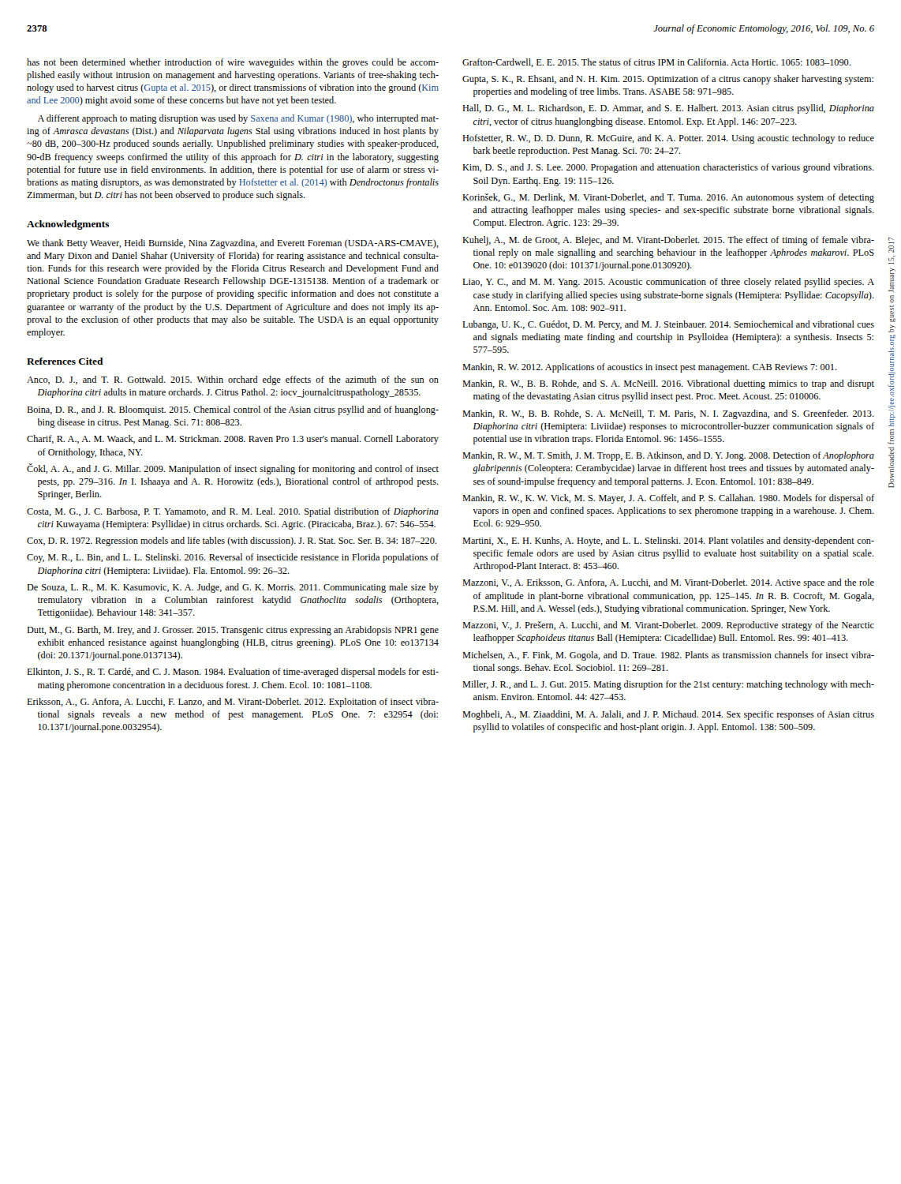2378 Journal of Economic Entomology, 2016, Vol. 109, No. 6
Downloaded from http://jee.oxfordjournals.org by guest on January 15, 2017
has not been determined whether introduction of wire waveguides within the groves could be accomplished easily without intrusion on management and harvesting operations. Variants of tree-shaking technology used to harvest citrus (Gupta et al. 2015), or direct transmissions of vibration into the ground (Kim and Lee 2000) might avoid some of these concerns but have not yet been tested.
A different approach to mating disruption was used by Saxena and Kumar (1980), who interrupted mating of Amrasca devastans (Dist.) and Nilaparvata lugens Stal using vibrations induced in host plants by ~80 dB, 200–300-Hz produced sounds aerially. Unpublished preliminary studies with speaker-produced, 90-dB frequency sweeps confirmed the utility of this approach for D. citri in the laboratory, suggesting potential for future use in field environments. In addition, there is potential for use of alarm or stress vibrations as mating disruptors, as was demonstrated by Hofstetter et al. (2014) with Dendroctonus frontalis Zimmerman, but D. citri has not been observed to produce such signals.
Acknowledgments
We thank Betty Weaver, Heidi Burnside, Nina Zagvazdina, and Everett Foreman (USDA-ARS-CMAVE), and Mary Dixon and Daniel Shahar (University of Florida) for rearing assistance and technical consultation. Funds for this research were provided by the Florida Citrus Research and Development Fund and National Science Foundation Graduate Research Fellowship DGE-1315138. Mention of a trademark or proprietary product is solely for the purpose of providing specific information and does not constitute a guarantee or warranty of the product by the U.S. Department of Agriculture and does not imply its approval to the exclusion of other products that may also be suitable. The USDA is an equal opportunity employer.
References Cited
Anco, D. J., and T. R. Gottwald. 2015. Within orchard edge effects of the azimuth of the sun on Diaphorina citri adults in mature orchards. J. Citrus Pathol. 2: iocv_journalcitruspathology_28535.
Boina, D. R., and J. R. Bloomquist. 2015. Chemical control of the Asian citrus psyllid and of huanglongbing disease in citrus. Pest Manag. Sci. 71: 808–823.
Charif, R. A., A. M. Waack, and L. M. Strickman. 2008. Raven Pro 1.3 user's manual. Cornell Laboratory of Ornithology, Ithaca, NY.
Čokl, A. A., and J. G. Millar. 2009. Manipulation of insect signaling for monitoring and control of insect pests, pp. 279–316. In I. Ishaaya and A. R. Horowitz (eds.), Biorational control of arthropod pests. Springer, Berlin.
Costa, M. G., J. C. Barbosa, P. T. Yamamoto, and R. M. Leal. 2010. Spatial distribution of Diaphorina citri Kuwayama (Hemiptera: Psyllidae) in citrus orchards. Sci. Agric. (Piracicaba, Braz.). 67: 546–554.
Cox, D. R. 1972. Regression models and life tables (with discussion). J. R. Stat. Soc. Ser. B. 34: 187–220.
Coy, M. R., L. Bin, and L. L. Stelinski. 2016. Reversal of insecticide resistance in Florida populations of Diaphorina citri (Hemiptera: Liviidae). Fla. Entomol. 99: 26–32.
De Souza, L. R., M. K. Kasumovic, K. A. Judge, and G. K. Morris. 2011. Communicating male size by tremulatory vibration in a Columbian rainforest katydid Gnathoclita sodalis (Orthoptera, Tettigoniidae). Behaviour 148: 341–357.
Dutt, M., G. Barth, M. Irey, and J. Grosser. 2015. Transgenic citrus expressing an Arabidopsis NPR1 gene exhibit enhanced resistance against huanglongbing (HLB, citrus greening). PLoS One 10: eo137134 (doi: 20.1371/journal.pone.0137134).
Elkinton, J. S., R. T. Cardé, and C. J. Mason. 1984. Evaluation of time-averaged dispersal models for estimating pheromone concentration in a deciduous forest. J. Chem. Ecol. 10: 1081–1108.
Eriksson, A., G. Anfora, A. Lucchi, F. Lanzo, and M. Virant-Doberlet. 2012. Exploitation of insect vibrational signals reveals a new method of pest management. PLoS One. 7: e32954 (doi: 10.1371/journal.pone.0032954).
Grafton-Cardwell, E. E. 2015. The status of citrus IPM in California. Acta Hortic. 1065: 1083–1090.
Gupta, S. K., R. Ehsani, and N. H. Kim. 2015. Optimization of a citrus canopy shaker harvesting system: properties and modeling of tree limbs. Trans. ASABE 58: 971–985.
Hall, D. G., M. L. Richardson, E. D. Ammar, and S. E. Halbert. 2013. Asian citrus psyllid, Diaphorina citri, vector of citrus huanglongbing disease. Entomol. Exp. Et Appl. 146: 207–223.
Hofstetter, R. W., D. D. Dunn, R. McGuire, and K. A. Potter. 2014. Using acoustic technology to reduce bark beetle reproduction. Pest Manag. Sci. 70: 24–27.
Kim, D. S., and J. S. Lee. 2000. Propagation and attenuation characteristics of various ground vibrations. Soil Dyn. Earthq. Eng. 19: 115–126.
Korinšek, G., M. Derlink, M. Virant-Doberlet, and T. Tuma. 2016. An autonomous system of detecting and attracting leafhopper males using species- and sex-specific substrate borne vibrational signals. Comput. Electron. Agric. 123: 29–39.
Kuhelj, A., M. de Groot, A. Blejec, and M. Virant-Doberlet. 2015. The effect of timing of female vibrational reply on male signalling and searching behaviour in the leafhopper Aphrodes makarovi. PLoS One. 10: e0139020 (doi: 101371/journal.pone.0130920).
Liao, Y. C., and M. M. Yang. 2015. Acoustic communication of three closely related psyllid species. A case study in clarifying allied species using substrate-borne signals (Hemiptera: Psyllidae: Cacopsylla). Ann. Entomol. Soc. Am. 108: 902–911.
Lubanga, U. K., C. Guédot, D. M. Percy, and M. J. Steinbauer. 2014. Semiochemical and vibrational cues and signals mediating mate finding and courtship in Psylloidea (Hemiptera): a synthesis. Insects 5: 577–595.
Mankin, R. W. 2012. Applications of acoustics in insect pest management. CAB Reviews 7: 001.
Mankin, R. W., B. B. Rohde, and S. A. McNeill. 2016. Vibrational duetting mimics to trap and disrupt mating of the devastating Asian citrus psyllid insect pest. Proc. Meet. Acoust. 25: 010006.
Mankin, R. W., B. B. Rohde, S. A. McNeill, T. M. Paris, N. I. Zagvazdina, and S. Greenfeder. 2013. Diaphorina citri (Hemiptera: Liviidae) responses to microcontroller-buzzer communication signals of potential use in vibration traps. Florida Entomol. 96: 1456–1555.
Mankin, R. W., M. T. Smith, J. M. Tropp, E. B. Atkinson, and D. Y. Jong. 2008. Detection of Anoplophora glabripennis (Coleoptera: Cerambycidae) larvae in different host trees and tissues by automated analyses of sound-impulse frequency and temporal patterns. J. Econ. Entomol. 101: 838–849.
Mankin, R. W., K. W. Vick, M. S. Mayer, J. A. Coffelt, and P. S. Callahan. 1980. Models for dispersal of vapors in open and confined spaces. Applications to sex pheromone trapping in a warehouse. J. Chem. Ecol. 6: 929–950.
Martini, X., E. H. Kunhs, A. Hoyte, and L. L. Stelinski. 2014. Plant volatiles and density-dependent conspecific female odors are used by Asian citrus psyllid to evaluate host suitability on a spatial scale. Arthropod-Plant Interact. 8: 453–460.
Mazzoni, V., A. Eriksson, G. Anfora, A. Lucchi, and M. Virant-Doberlet. 2014. Active space and the role of amplitude in plant-borne vibrational communication, pp. 125–145. In R. B. Cocroft, M. Gogala, P.S.M. Hill, and A. Wessel (eds.), Studying vibrational communication. Springer, New York.
Mazzoni, V., J. Prešern, A. Lucchi, and M. Virant-Doberlet. 2009. Reproductive strategy of the Nearctic leafhopper Scaphoideus titanus Ball (Hemiptera: Cicadellidae) Bull. Entomol. Res. 99: 401–413.
Michelsen, A., F. Fink, M. Gogola, and D. Traue. 1982. Plants as transmission channels for insect vibrational songs. Behav. Ecol. Sociobiol. 11: 269–281.
Miller, J. R., and L. J. Gut. 2015. Mating disruption for the 21st century: matching technology with mechanism. Environ. Entomol. 44: 427–453.
Moghbeli, A., M. Ziaaddini, M. A. Jalali, and J. P. Michaud. 2014. Sex specific responses of Asian citrus psyllid to volatiles of conspecific and host-plant origin. J. Appl. Entomol. 138: 500–509.